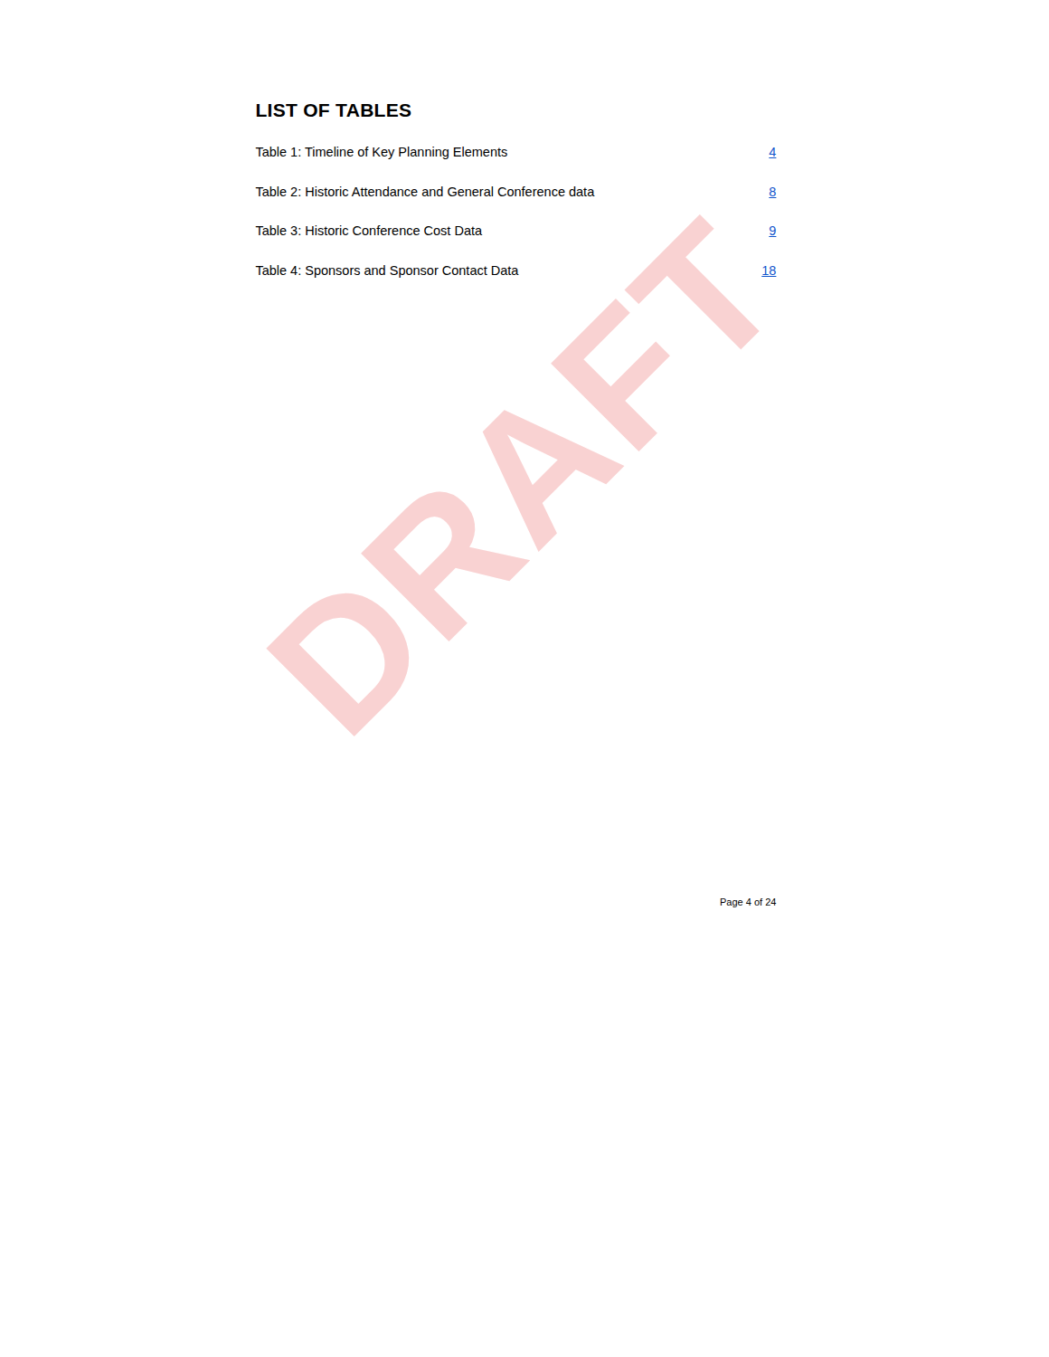DRAFT
LIST OF TABLES
| Table 1: Timeline of Key Planning Elements | 4 |
| Table 2: Historic Attendance and General Conference data | 8 |
| Table 3: Historic Conference Cost Data | 9 |
| Table 4: Sponsors and Sponsor Contact Data | 18 |
Page 4 of 24